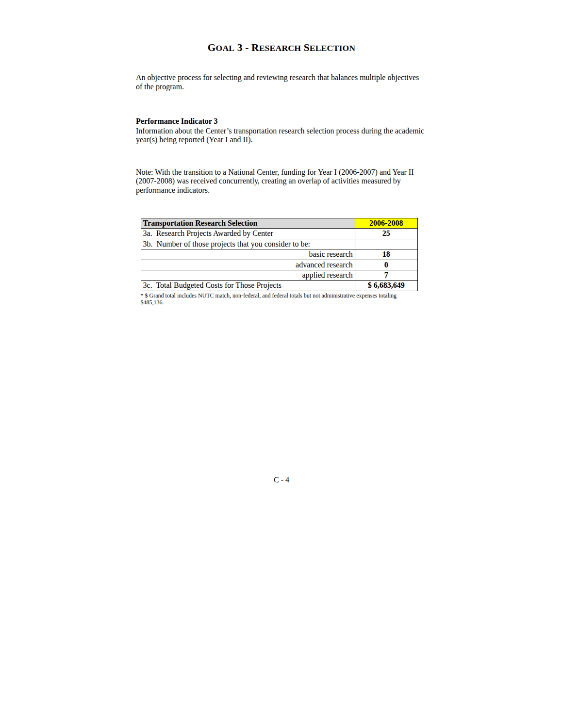GOAL 3 - RESEARCH SELECTION
An objective process for selecting and reviewing research that balances multiple objectives of the program.
Performance Indicator 3
Information about the Center’s transportation research selection process during the academic year(s) being reported (Year I and II).
Note: With the transition to a National Center, funding for Year I (2006-2007) and Year II (2007-2008) was received concurrently, creating an overlap of activities measured by performance indicators.
| Transportation Research Selection | 2006-2008 |
| --- | --- |
| 3a. Research Projects Awarded by Center | 25 |
| 3b. Number of those projects that you consider to be: | |
| basic research | 18 |
| advanced research | 0 |
| applied research | 7 |
| 3c. Total Budgeted Costs for Those Projects | $ 6,683,649 |
* $ Grand total includes NUTC match, non-federal, and federal totals but not administrative expenses totaling $485,136.
C - 4